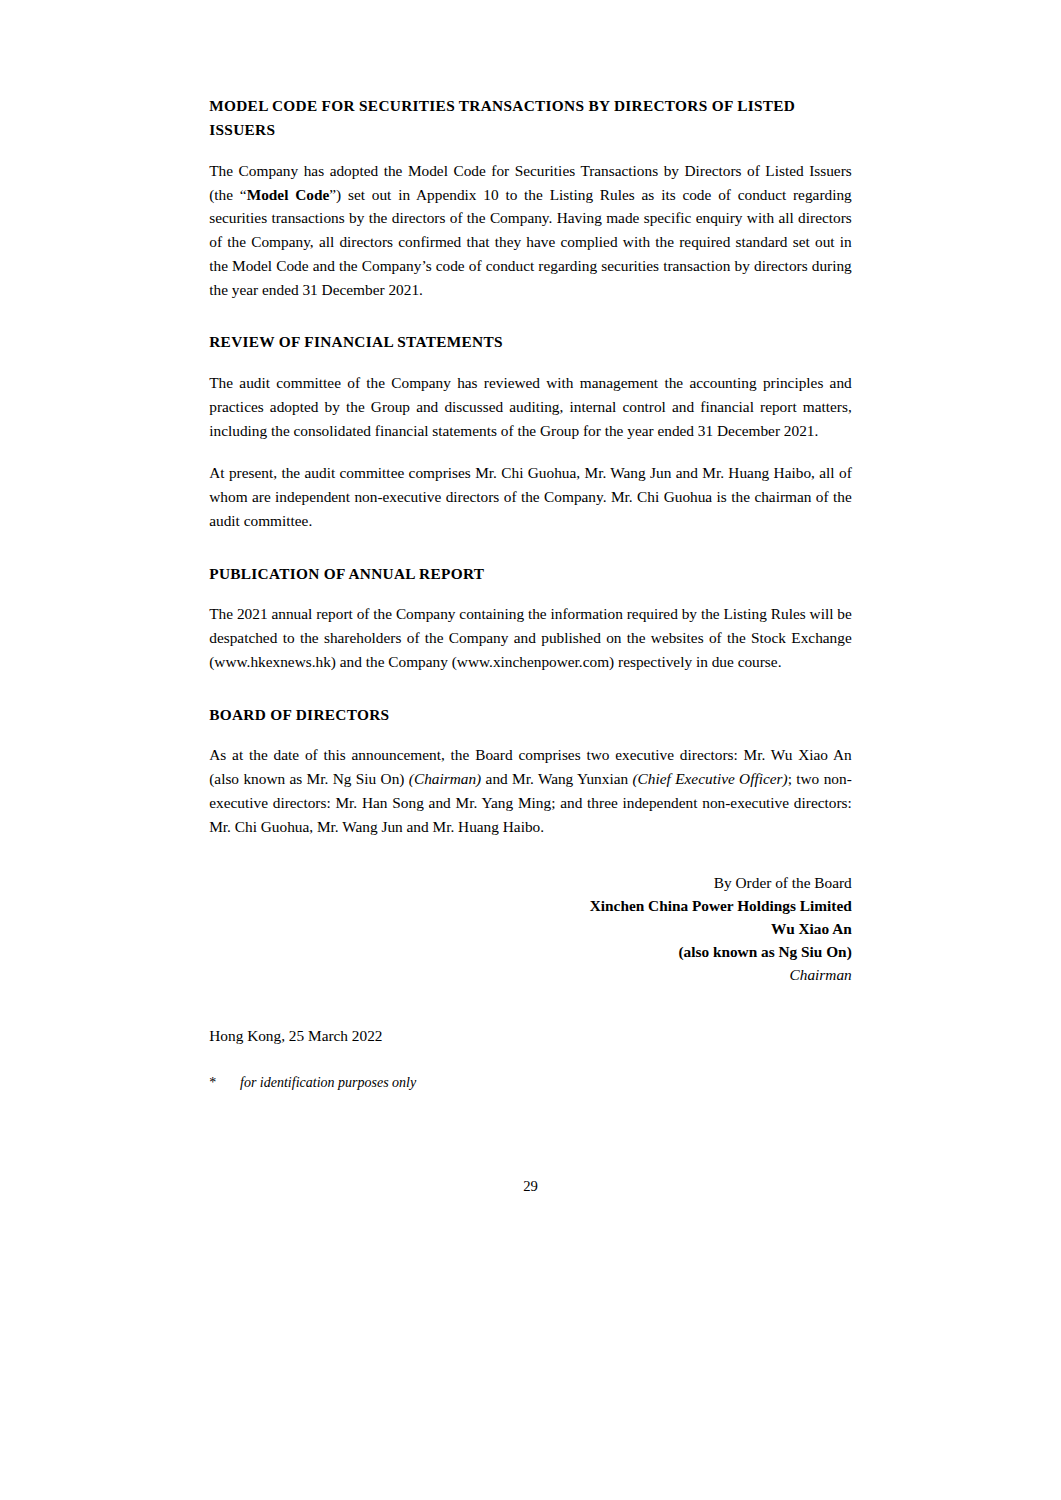MODEL CODE FOR SECURITIES TRANSACTIONS BY DIRECTORS OF LISTED ISSUERS
The Company has adopted the Model Code for Securities Transactions by Directors of Listed Issuers (the “Model Code”) set out in Appendix 10 to the Listing Rules as its code of conduct regarding securities transactions by the directors of the Company. Having made specific enquiry with all directors of the Company, all directors confirmed that they have complied with the required standard set out in the Model Code and the Company’s code of conduct regarding securities transaction by directors during the year ended 31 December 2021.
REVIEW OF FINANCIAL STATEMENTS
The audit committee of the Company has reviewed with management the accounting principles and practices adopted by the Group and discussed auditing, internal control and financial report matters, including the consolidated financial statements of the Group for the year ended 31 December 2021.
At present, the audit committee comprises Mr. Chi Guohua, Mr. Wang Jun and Mr. Huang Haibo, all of whom are independent non-executive directors of the Company. Mr. Chi Guohua is the chairman of the audit committee.
PUBLICATION OF ANNUAL REPORT
The 2021 annual report of the Company containing the information required by the Listing Rules will be despatched to the shareholders of the Company and published on the websites of the Stock Exchange (www.hkexnews.hk) and the Company (www.xinchenpower.com) respectively in due course.
BOARD OF DIRECTORS
As at the date of this announcement, the Board comprises two executive directors: Mr. Wu Xiao An (also known as Mr. Ng Siu On) (Chairman) and Mr. Wang Yunxian (Chief Executive Officer); two non-executive directors: Mr. Han Song and Mr. Yang Ming; and three independent non-executive directors: Mr. Chi Guohua, Mr. Wang Jun and Mr. Huang Haibo.
By Order of the Board Xinchen China Power Holdings Limited Wu Xiao An (also known as Ng Siu On) Chairman
Hong Kong, 25 March 2022
*for identification purposes only
29